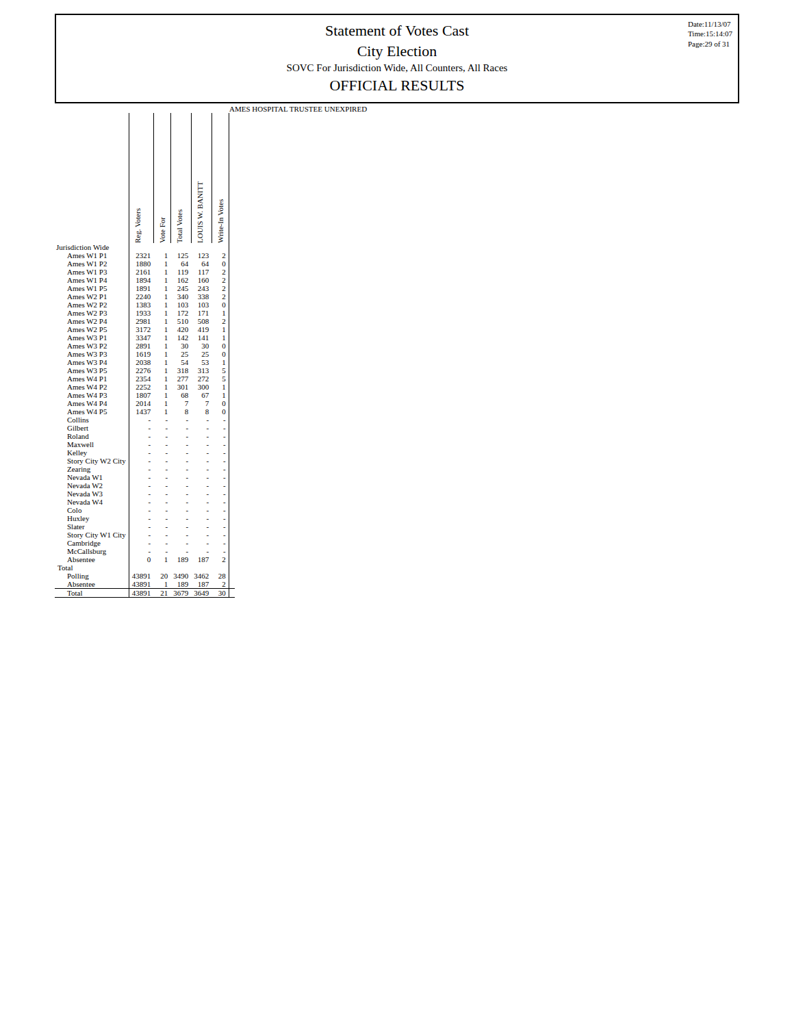Date:11/13/07
Time:15:14:07
Page:29 of 31
Statement of Votes Cast
City Election
SOVC For Jurisdiction Wide, All Counters, All Races
OFFICIAL RESULTS
AMES HOSPITAL TRUSTEE UNEXPIRED
| | Reg. Voters | Vote For | Total Votes | LOUIS W. BANITT | Write-In Votes | |
| Jurisdiction Wide | | | | | | |
| Ames W1 P1 | 2321 | 1 | 125 | 123 | 2 | |
| Ames W1 P2 | 1880 | 1 | 64 | 64 | 0 | |
| Ames W1 P3 | 2161 | 1 | 119 | 117 | 2 | |
| Ames W1 P4 | 1894 | 1 | 162 | 160 | 2 | |
| Ames W1 P5 | 1891 | 1 | 245 | 243 | 2 | |
| Ames W2 P1 | 2240 | 1 | 340 | 338 | 2 | |
| Ames W2 P2 | 1383 | 1 | 103 | 103 | 0 | |
| Ames W2 P3 | 1933 | 1 | 172 | 171 | 1 | |
| Ames W2 P4 | 2981 | 1 | 510 | 508 | 2 | |
| Ames W2 P5 | 3172 | 1 | 420 | 419 | 1 | |
| Ames W3 P1 | 3347 | 1 | 142 | 141 | 1 | |
| Ames W3 P2 | 2891 | 1 | 30 | 30 | 0 | |
| Ames W3 P3 | 1619 | 1 | 25 | 25 | 0 | |
| Ames W3 P4 | 2038 | 1 | 54 | 53 | 1 | |
| Ames W3 P5 | 2276 | 1 | 318 | 313 | 5 | |
| Ames W4 P1 | 2354 | 1 | 277 | 272 | 5 | |
| Ames W4 P2 | 2252 | 1 | 301 | 300 | 1 | |
| Ames W4 P3 | 1807 | 1 | 68 | 67 | 1 | |
| Ames W4 P4 | 2014 | 1 | 7 | 7 | 0 | |
| Ames W4 P5 | 1437 | 1 | 8 | 8 | 0 | |
| Collins | - | - | - | - | - | |
| Gilbert | - | - | - | - | - | |
| Roland | - | - | - | - | - | |
| Maxwell | - | - | - | - | - | |
| Kelley | - | - | - | - | - | |
| Story City W2 City | - | - | - | - | - | |
| Zearing | - | - | - | - | - | |
| Nevada W1 | - | - | - | - | - | |
| Nevada W2 | - | - | - | - | - | |
| Nevada W3 | - | - | - | - | - | |
| Nevada W4 | - | - | - | - | - | |
| Colo | - | - | - | - | - | |
| Huxley | - | - | - | - | - | |
| Slater | - | - | - | - | - | |
| Story City W1 City | - | - | - | - | - | |
| Cambridge | - | - | - | - | - | |
| McCallsburg | - | - | - | - | - | |
| Absentee | 0 | 1 | 189 | 187 | 2 | |
| Total | | | | | | |
| Polling | 43891 | 20 | 3490 | 3462 | 28 | |
| Absentee | 43891 | 1 | 189 | 187 | 2 | |
| Total | 43891 | 21 | 3679 | 3649 | 30 | |